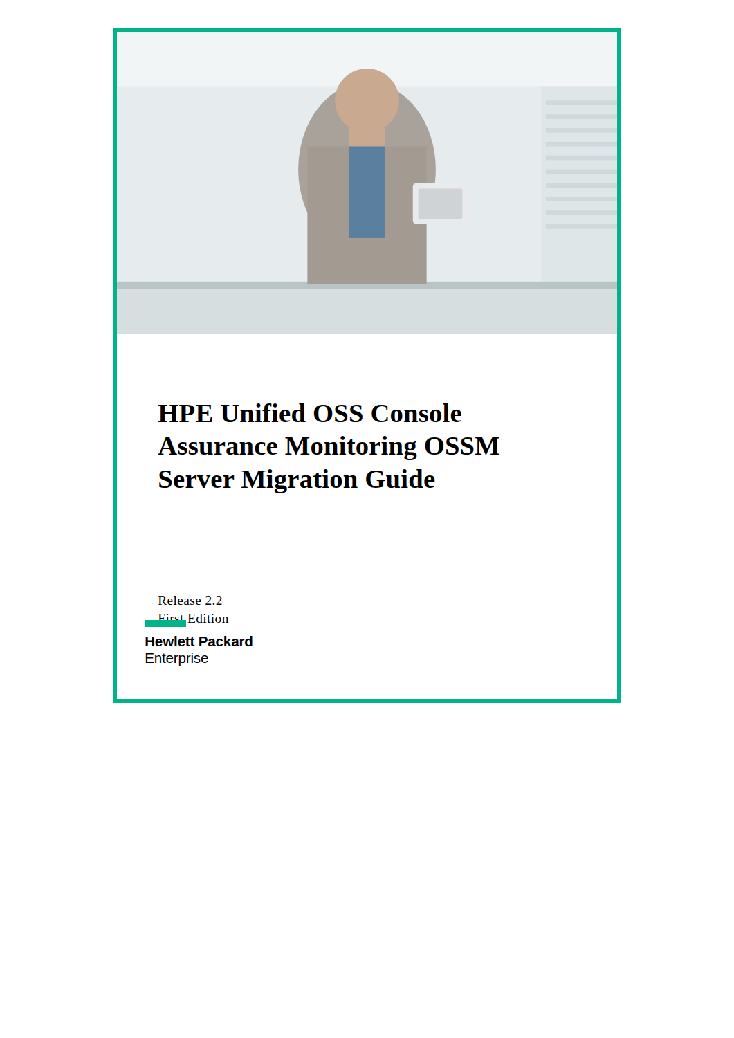HPE Unified OSS Console Assurance Monitoring OSSM Server Migration Guide
Release 2.2
First Edition
Hewlett Packard
Enterprise